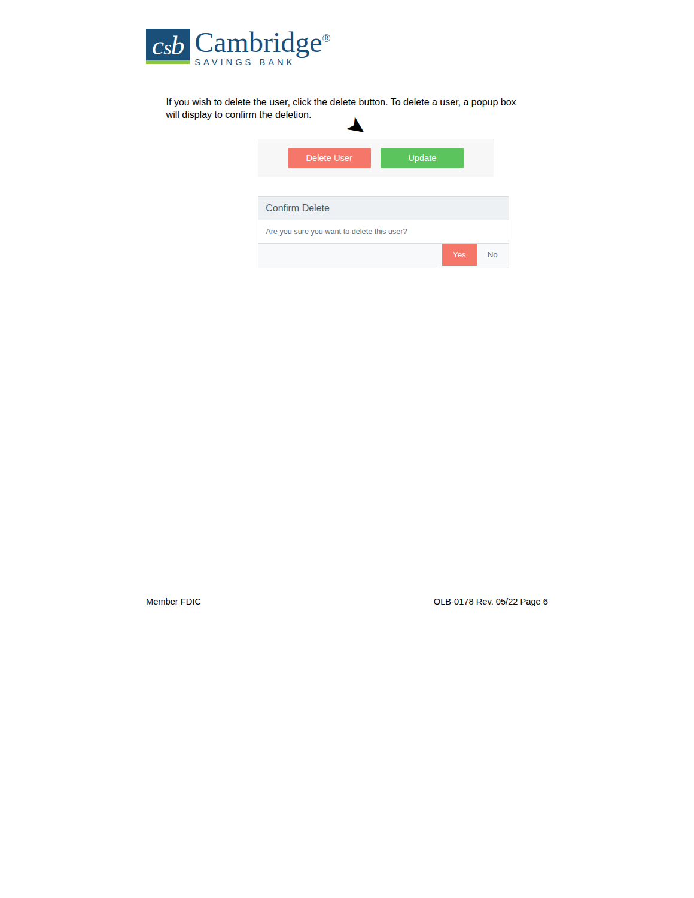csb
Cambridge®
SAVINGS BANK
If you wish to delete the user, click the delete button. To delete a user, a popup box will display to confirm the deletion.
➤ Delete User Update
Confirm Delete
Are you sure you want to delete this user?
Yes No
Member FDIC OLB-0178 Rev. 05/22 Page 6